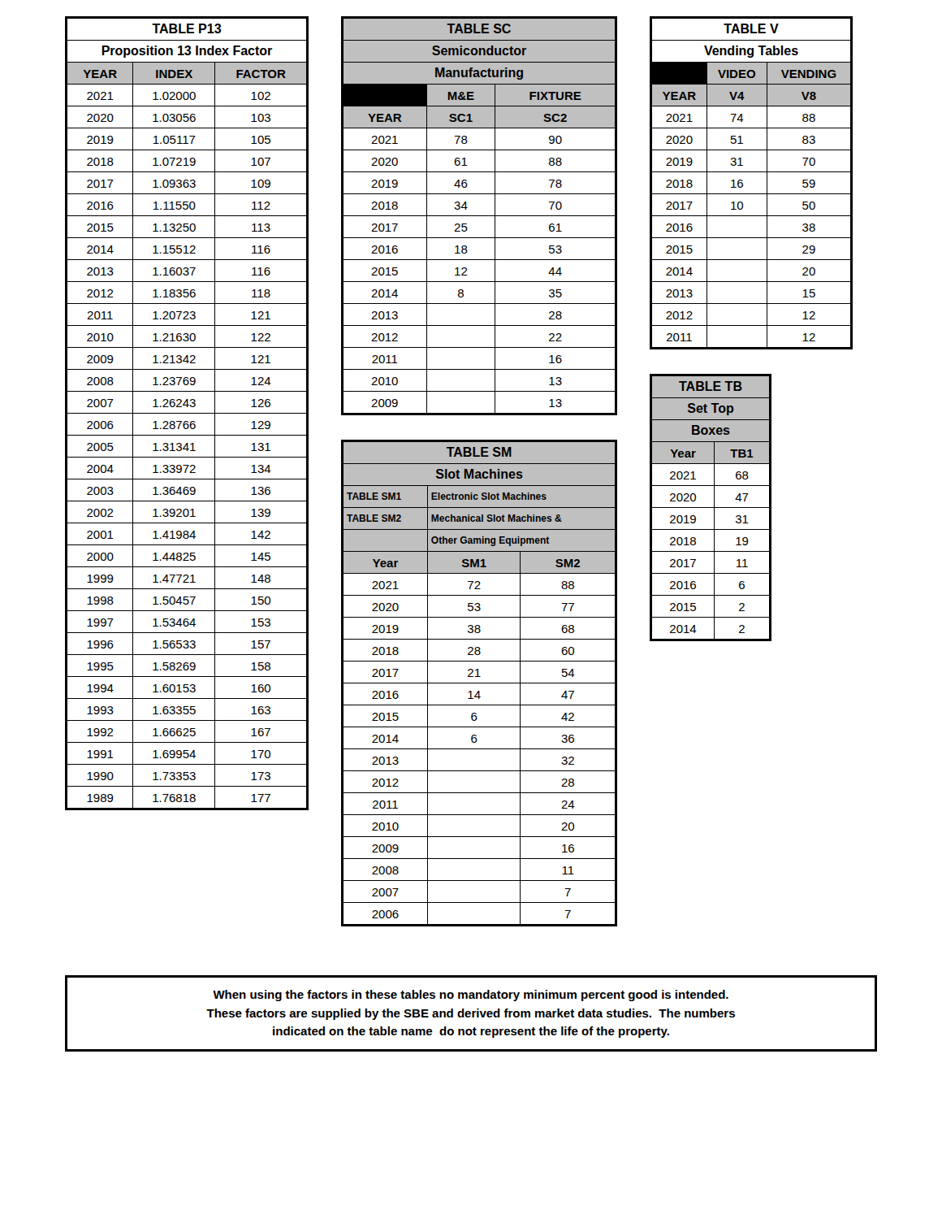| TABLE P13 |
| --- |
| Proposition 13 Index Factor |
| YEAR | INDEX | FACTOR |
| 2021 | 1.02000 | 102 |
| 2020 | 1.03056 | 103 |
| 2019 | 1.05117 | 105 |
| 2018 | 1.07219 | 107 |
| 2017 | 1.09363 | 109 |
| 2016 | 1.11550 | 112 |
| 2015 | 1.13250 | 113 |
| 2014 | 1.15512 | 116 |
| 2013 | 1.16037 | 116 |
| 2012 | 1.18356 | 118 |
| 2011 | 1.20723 | 121 |
| 2010 | 1.21630 | 122 |
| 2009 | 1.21342 | 121 |
| 2008 | 1.23769 | 124 |
| 2007 | 1.26243 | 126 |
| 2006 | 1.28766 | 129 |
| 2005 | 1.31341 | 131 |
| 2004 | 1.33972 | 134 |
| 2003 | 1.36469 | 136 |
| 2002 | 1.39201 | 139 |
| 2001 | 1.41984 | 142 |
| 2000 | 1.44825 | 145 |
| 1999 | 1.47721 | 148 |
| 1998 | 1.50457 | 150 |
| 1997 | 1.53464 | 153 |
| 1996 | 1.56533 | 157 |
| 1995 | 1.58269 | 158 |
| 1994 | 1.60153 | 160 |
| 1993 | 1.63355 | 163 |
| 1992 | 1.66625 | 167 |
| 1991 | 1.69954 | 170 |
| 1990 | 1.73353 | 173 |
| 1989 | 1.76818 | 177 |
| TABLE SC |
| --- |
| Semiconductor |
| Manufacturing |
| | M&E | FIXTURE |
| YEAR | SC1 | SC2 |
| 2021 | 78 | 90 |
| 2020 | 61 | 88 |
| 2019 | 46 | 78 |
| 2018 | 34 | 70 |
| 2017 | 25 | 61 |
| 2016 | 18 | 53 |
| 2015 | 12 | 44 |
| 2014 | 8 | 35 |
| 2013 | | 28 |
| 2012 | | 22 |
| 2011 | | 16 |
| 2010 | | 13 |
| 2009 | | 13 |
| TABLE SM |
| --- |
| Slot Machines |
| TABLE SM1 | Electronic Slot Machines |
| TABLE SM2 | Mechanical Slot Machines & |
| | Other Gaming Equipment |
| Year | SM1 | SM2 |
| 2021 | 72 | 88 |
| 2020 | 53 | 77 |
| 2019 | 38 | 68 |
| 2018 | 28 | 60 |
| 2017 | 21 | 54 |
| 2016 | 14 | 47 |
| 2015 | 6 | 42 |
| 2014 | 6 | 36 |
| 2013 | | 32 |
| 2012 | | 28 |
| 2011 | | 24 |
| 2010 | | 20 |
| 2009 | | 16 |
| 2008 | | 11 |
| 2007 | | 7 |
| 2006 | | 7 |
| TABLE V |
| --- |
| Vending Tables |
| | VIDEO | VENDING |
| YEAR | V4 | V8 |
| 2021 | 74 | 88 |
| 2020 | 51 | 83 |
| 2019 | 31 | 70 |
| 2018 | 16 | 59 |
| 2017 | 10 | 50 |
| 2016 | | 38 |
| 2015 | | 29 |
| 2014 | | 20 |
| 2013 | | 15 |
| 2012 | | 12 |
| 2011 | | 12 |
| TABLE TB |
| --- |
| Set Top |
| Boxes |
| Year | TB1 |
| 2021 | 68 |
| 2020 | 47 |
| 2019 | 31 |
| 2018 | 19 |
| 2017 | 11 |
| 2016 | 6 |
| 2015 | 2 |
| 2014 | 2 |
When using the factors in these tables no mandatory minimum percent good is intended.
These factors are supplied by the SBE and derived from market data studies. The numbers
indicated on the table name do not represent the life of the property.